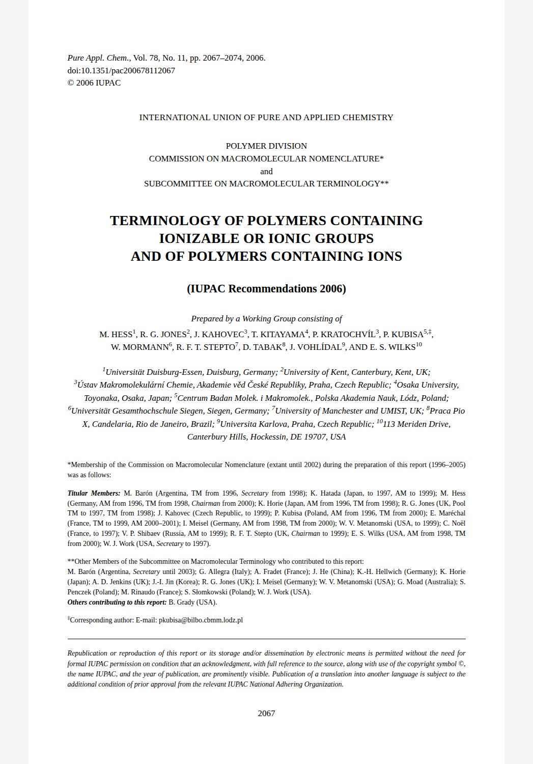Pure Appl. Chem., Vol. 78, No. 11, pp. 2067–2074, 2006.
doi:10.1351/pac200678112067
© 2006 IUPAC
INTERNATIONAL UNION OF PURE AND APPLIED CHEMISTRY
POLYMER DIVISION
COMMISSION ON MACROMOLECULAR NOMENCLATURE*
and
SUBCOMMITTEE ON MACROMOLECULAR TERMINOLOGY**
TERMINOLOGY OF POLYMERS CONTAINING
IONIZABLE OR IONIC GROUPS
AND OF POLYMERS CONTAINING IONS
(IUPAC Recommendations 2006)
Prepared by a Working Group consisting of
M. HESS1, R. G. JONES2, J. KAHOVEC3, T. KITAYAMA4, P. KRATOCHVÍL3, P. KUBISA5,‡,
W. MORMANN6, R. F. T. STEPTO7, D. TABAK8, J. VOHLÍDAL9, AND E. S. WILKS10
1Universität Duisburg-Essen, Duisburg, Germany; 2University of Kent, Canterbury, Kent, UK;
3Ústav Makromolekulární Chemie, Akademie věd České Republiky, Praha, Czech Republic; 4Osaka University, Toyonaka, Osaka, Japan; 5Centrum Badan Molek. i Makromolek., Polska Akademia Nauk, Lódz, Poland; 6Universität Gesamthochschule Siegen, Siegen, Germany; 7University of Manchester and UMIST, UK; 8Praca Pio X, Candelaria, Rio de Janeiro, Brazil; 9Universita Karlova, Praha, Czech Republic; 10113 Meriden Drive, Canterbury Hills, Hockessin, DE 19707, USA
*Membership of the Commission on Macromolecular Nomenclature (extant until 2002) during the preparation of this report (1996–2005) was as follows:
Titular Members: M. Barón (Argentina, TM from 1996, Secretary from 1998); K. Hatada (Japan, to 1997, AM to 1999); M. Hess (Germany, AM from 1996, TM from 1998, Chairman from 2000); K. Horie (Japan, AM from 1996, TM from 1998); R. G. Jones (UK, Pool TM to 1997, TM from 1998); J. Kahovec (Czech Republic, to 1999); P. Kubisa (Poland, AM from 1996, TM from 2000); E. Maréchal (France, TM to 1999, AM 2000–2001); I. Meisel (Germany, AM from 1998, TM from 2000); W. V. Metanomski (USA, to 1999); C. Noël (France, to 1997); V. P. Shibaev (Russia, AM to 1999); R. F. T. Stepto (UK, Chairman to 1999); E. S. Wilks (USA, AM from 1998, TM from 2000); W. J. Work (USA, Secretary to 1997).
**Other Members of the Subcommittee on Macromolecular Terminology who contributed to this report:
M. Barón (Argentina, Secretary until 2003); G. Allegra (Italy); A. Fradet (France); J. He (China); K.-H. Hellwich (Germany); K. Horie (Japan); A. D. Jenkins (UK); J.-I. Jin (Korea); R. G. Jones (UK); I. Meisel (Germany); W. V. Metanomski (USA); G. Moad (Australia); S. Penczek (Poland); M. Rinaudo (France); S. Słomkowski (Poland); W. J. Work (USA).
Others contributing to this report: B. Grady (USA).
‡Corresponding author: E-mail: pkubisa@bilbo.cbmm.lodz.pl
Republication or reproduction of this report or its storage and/or dissemination by electronic means is permitted without the need for formal IUPAC permission on condition that an acknowledgment, with full reference to the source, along with use of the copyright symbol ©, the name IUPAC, and the year of publication, are prominently visible. Publication of a translation into another language is subject to the additional condition of prior approval from the relevant IUPAC National Adhering Organization.
2067